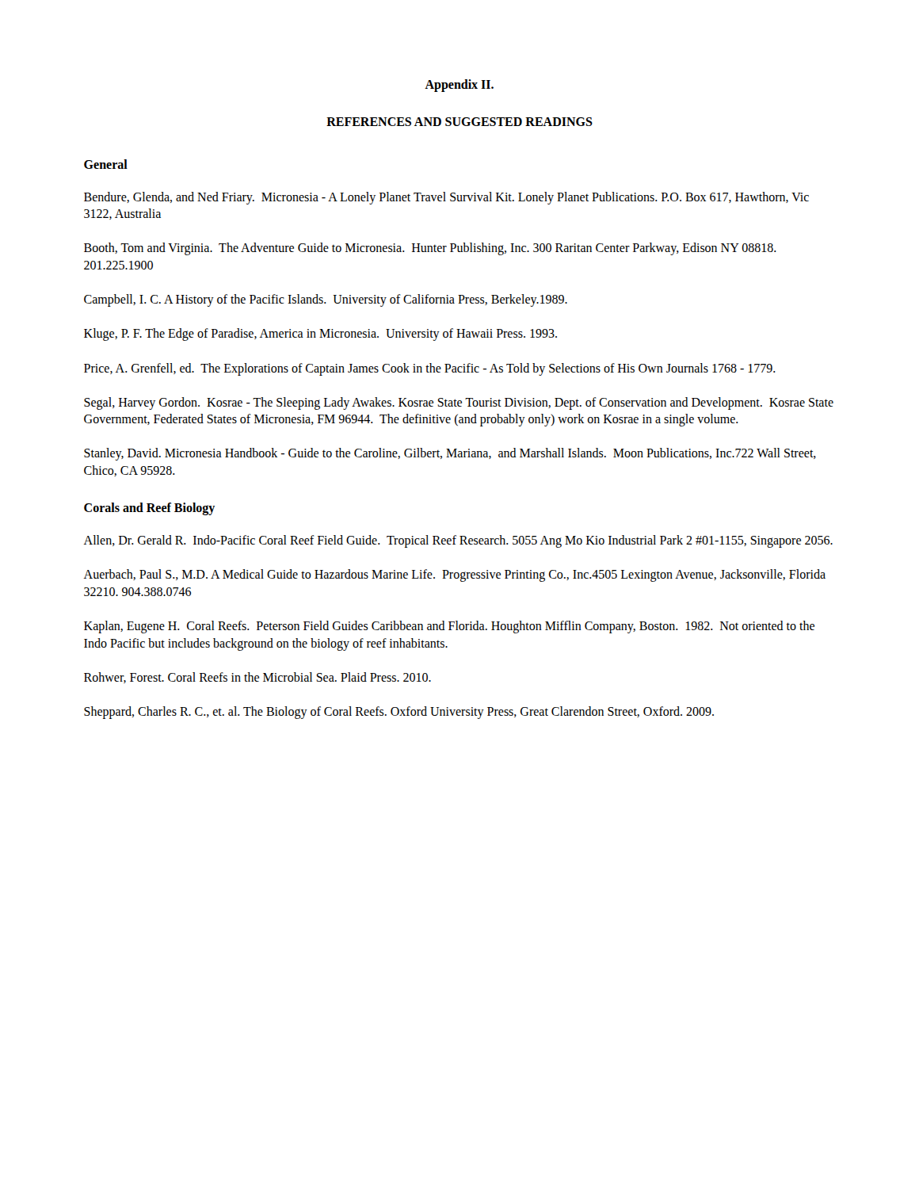Appendix II.
REFERENCES AND SUGGESTED READINGS
General
Bendure, Glenda, and Ned Friary. Micronesia - A Lonely Planet Travel Survival Kit. Lonely Planet Publications. P.O. Box 617, Hawthorn, Vic 3122, Australia
Booth, Tom and Virginia. The Adventure Guide to Micronesia. Hunter Publishing, Inc. 300 Raritan Center Parkway, Edison NY 08818. 201.225.1900
Campbell, I. C. A History of the Pacific Islands. University of California Press, Berkeley.1989.
Kluge, P. F. The Edge of Paradise, America in Micronesia. University of Hawaii Press. 1993.
Price, A. Grenfell, ed. The Explorations of Captain James Cook in the Pacific - As Told by Selections of His Own Journals 1768 - 1779.
Segal, Harvey Gordon. Kosrae - The Sleeping Lady Awakes. Kosrae State Tourist Division, Dept. of Conservation and Development. Kosrae State Government, Federated States of Micronesia, FM 96944. The definitive (and probably only) work on Kosrae in a single volume.
Stanley, David. Micronesia Handbook - Guide to the Caroline, Gilbert, Mariana, and Marshall Islands. Moon Publications, Inc.722 Wall Street, Chico, CA 95928.
Corals and Reef Biology
Allen, Dr. Gerald R. Indo-Pacific Coral Reef Field Guide. Tropical Reef Research. 5055 Ang Mo Kio Industrial Park 2 #01-1155, Singapore 2056.
Auerbach, Paul S., M.D. A Medical Guide to Hazardous Marine Life. Progressive Printing Co., Inc.4505 Lexington Avenue, Jacksonville, Florida 32210. 904.388.0746
Kaplan, Eugene H. Coral Reefs. Peterson Field Guides Caribbean and Florida. Houghton Mifflin Company, Boston. 1982. Not oriented to the Indo Pacific but includes background on the biology of reef inhabitants.
Rohwer, Forest. Coral Reefs in the Microbial Sea. Plaid Press. 2010.
Sheppard, Charles R. C., et. al. The Biology of Coral Reefs. Oxford University Press, Great Clarendon Street, Oxford. 2009.